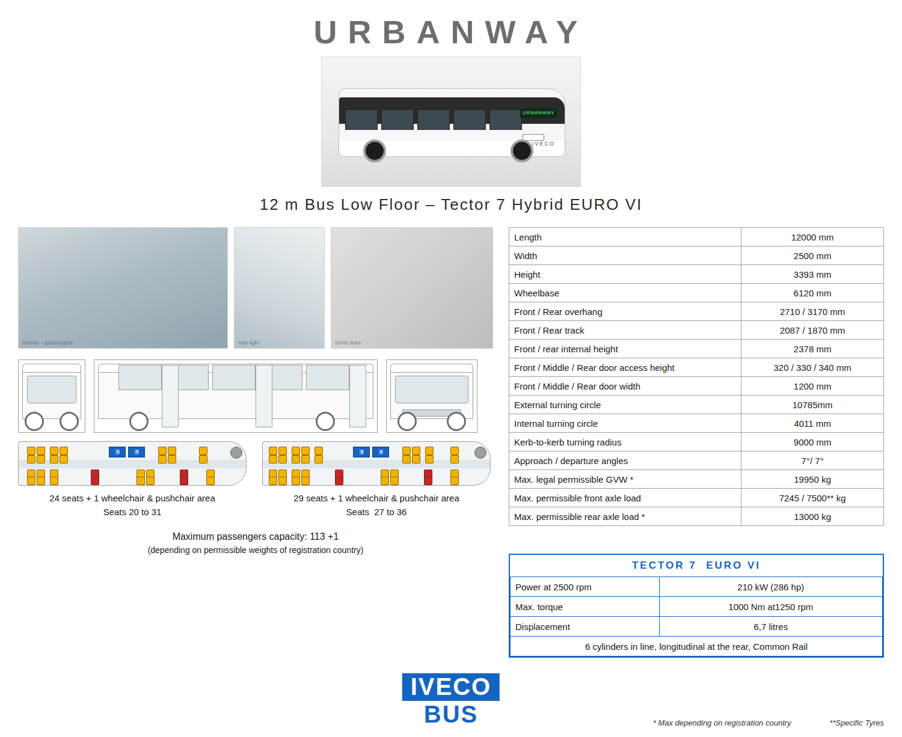URBANWAY
URBANWAY
IVECO
12 m Bus Low Floor – Tector 7 Hybrid EURO VI
interior – passengers
rear light
driver area
♿
♿
24 seats + 1 wheelchair & pushchair area Seats 20 to 31
♿
♿
29 seats + 1 wheelchair & pushchair area Seats 27 to 36
Maximum passengers capacity: 113 +1 (depending on permissible weights of registration country)
| Length | 12000 mm |
| Width | 2500 mm |
| Height | 3393 mm |
| Wheelbase | 6120 mm |
| Front / Rear overhang | 2710 / 3170 mm |
| Front / Rear track | 2087 / 1870 mm |
| Front / rear internal height | 2378 mm |
| Front / Middle / Rear door access height | 320 / 330 / 340 mm |
| Front / Middle / Rear door width | 1200 mm |
| External turning circle | 10785mm |
| Internal turning circle | 4011 mm |
| Kerb-to-kerb turning radius | 9000 mm |
| Approach / departure angles | 7°/ 7° |
| Max. legal permissible GVW * | 19950 kg |
| Max. permissible front axle load | 7245 / 7500** kg |
| Max. permissible rear axle load * | 13000 kg |
| TECTOR 7 EURO VI |
| --- |
| Power at 2500 rpm | 210 kW (286 hp) |
| Max. torque | 1000 Nm at1250 rpm |
| Displacement | 6,7 litres |
| 6 cylinders in line, longitudinal at the rear, Common Rail |
IVECO
BUS
* Max depending on registration country **Specific Tyres